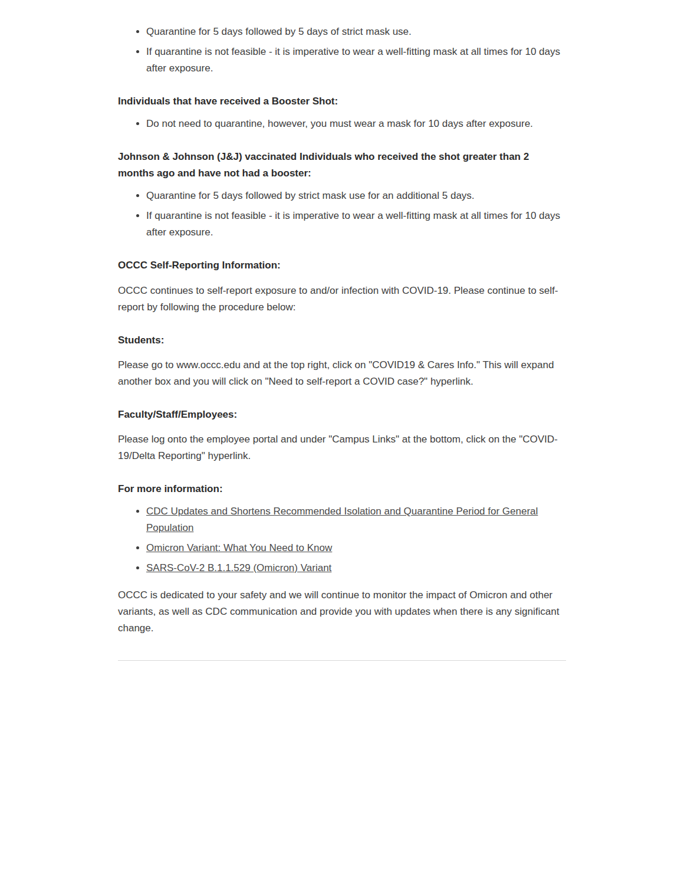Quarantine for 5 days followed by 5 days of strict mask use.
If quarantine is not feasible - it is imperative to wear a well-fitting mask at all times for 10 days after exposure.
Individuals that have received a Booster Shot:
Do not need to quarantine, however, you must wear a mask for 10 days after exposure.
Johnson & Johnson (J&J) vaccinated Individuals who received the shot greater than 2 months ago and have not had a booster:
Quarantine for 5 days followed by strict mask use for an additional 5 days.
If quarantine is not feasible - it is imperative to wear a well-fitting mask at all times for 10 days after exposure.
OCCC Self-Reporting Information:
OCCC continues to self-report exposure to and/or infection with COVID-19. Please continue to self-report by following the procedure below:
Students:
Please go to www.occc.edu and at the top right, click on "COVID19 & Cares Info." This will expand another box and you will click on "Need to self-report a COVID case?" hyperlink.
Faculty/Staff/Employees:
Please log onto the employee portal and under "Campus Links" at the bottom, click on the "COVID-19/Delta Reporting" hyperlink.
For more information:
CDC Updates and Shortens Recommended Isolation and Quarantine Period for General Population
Omicron Variant: What You Need to Know
SARS-CoV-2 B.1.1.529 (Omicron) Variant
OCCC is dedicated to your safety and we will continue to monitor the impact of Omicron and other variants, as well as CDC communication and provide you with updates when there is any significant change.